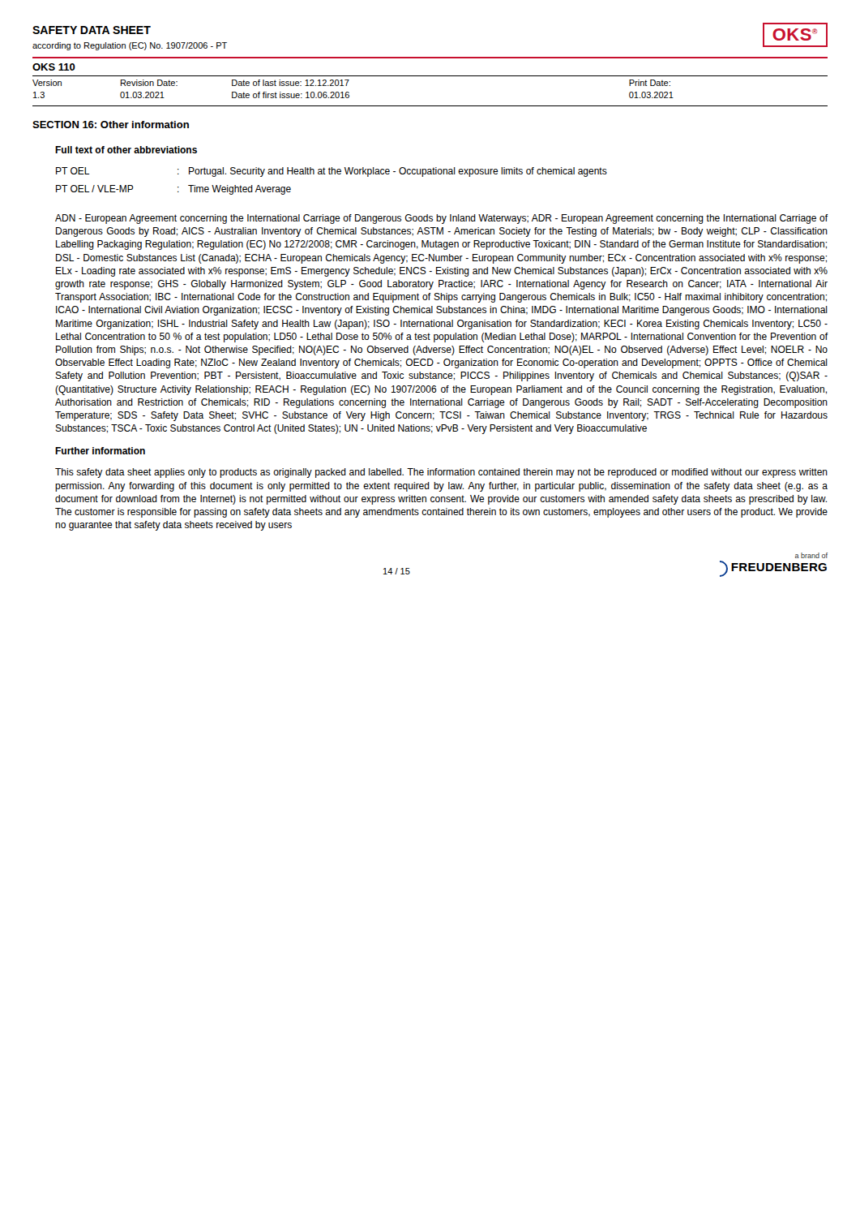SAFETY DATA SHEET
according to Regulation (EC) No. 1907/2006 - PT
OKS®
OKS 110
| Version 1.3 | Revision Date: 01.03.2021 | Date of last issue: 12.12.2017 Date of first issue: 10.06.2016 | Print Date: 01.03.2021 |
SECTION 16: Other information
Full text of other abbreviations
| PT OEL | : | Portugal. Security and Health at the Workplace - Occupational exposure limits of chemical agents |
| PT OEL / VLE-MP | : | Time Weighted Average |
ADN - European Agreement concerning the International Carriage of Dangerous Goods by Inland Waterways; ADR - European Agreement concerning the International Carriage of Dangerous Goods by Road; AICS - Australian Inventory of Chemical Substances; ASTM - American Society for the Testing of Materials; bw - Body weight; CLP - Classification Labelling Packaging Regulation; Regulation (EC) No 1272/2008; CMR - Carcinogen, Mutagen or Reproductive Toxicant; DIN - Standard of the German Institute for Standardisation; DSL - Domestic Substances List (Canada); ECHA - European Chemicals Agency; EC-Number - European Community number; ECx - Concentration associated with x% response; ELx - Loading rate associated with x% response; EmS - Emergency Schedule; ENCS - Existing and New Chemical Substances (Japan); ErCx - Concentration associated with x% growth rate response; GHS - Globally Harmonized System; GLP - Good Laboratory Practice; IARC - International Agency for Research on Cancer; IATA - International Air Transport Association; IBC - International Code for the Construction and Equipment of Ships carrying Dangerous Chemicals in Bulk; IC50 - Half maximal inhibitory concentration; ICAO - International Civil Aviation Organization; IECSC - Inventory of Existing Chemical Substances in China; IMDG - International Maritime Dangerous Goods; IMO - International Maritime Organization; ISHL - Industrial Safety and Health Law (Japan); ISO - International Organisation for Standardization; KECI - Korea Existing Chemicals Inventory; LC50 - Lethal Concentration to 50 % of a test population; LD50 - Lethal Dose to 50% of a test population (Median Lethal Dose); MARPOL - International Convention for the Prevention of Pollution from Ships; n.o.s. - Not Otherwise Specified; NO(A)EC - No Observed (Adverse) Effect Concentration; NO(A)EL - No Observed (Adverse) Effect Level; NOELR - No Observable Effect Loading Rate; NZIoC - New Zealand Inventory of Chemicals; OECD - Organization for Economic Co-operation and Development; OPPTS - Office of Chemical Safety and Pollution Prevention; PBT - Persistent, Bioaccumulative and Toxic substance; PICCS - Philippines Inventory of Chemicals and Chemical Substances; (Q)SAR - (Quantitative) Structure Activity Relationship; REACH - Regulation (EC) No 1907/2006 of the European Parliament and of the Council concerning the Registration, Evaluation, Authorisation and Restriction of Chemicals; RID - Regulations concerning the International Carriage of Dangerous Goods by Rail; SADT - Self-Accelerating Decomposition Temperature; SDS - Safety Data Sheet; SVHC - Substance of Very High Concern; TCSI - Taiwan Chemical Substance Inventory; TRGS - Technical Rule for Hazardous Substances; TSCA - Toxic Substances Control Act (United States); UN - United Nations; vPvB - Very Persistent and Very Bioaccumulative
Further information
This safety data sheet applies only to products as originally packed and labelled. The information contained therein may not be reproduced or modified without our express written permission. Any forwarding of this document is only permitted to the extent required by law. Any further, in particular public, dissemination of the safety data sheet (e.g. as a document for download from the Internet) is not permitted without our express written consent. We provide our customers with amended safety data sheets as prescribed by law. The customer is responsible for passing on safety data sheets and any amendments contained therein to its own customers, employees and other users of the product. We provide no guarantee that safety data sheets received by users
14 / 15
a brand of
FREUDENBERG